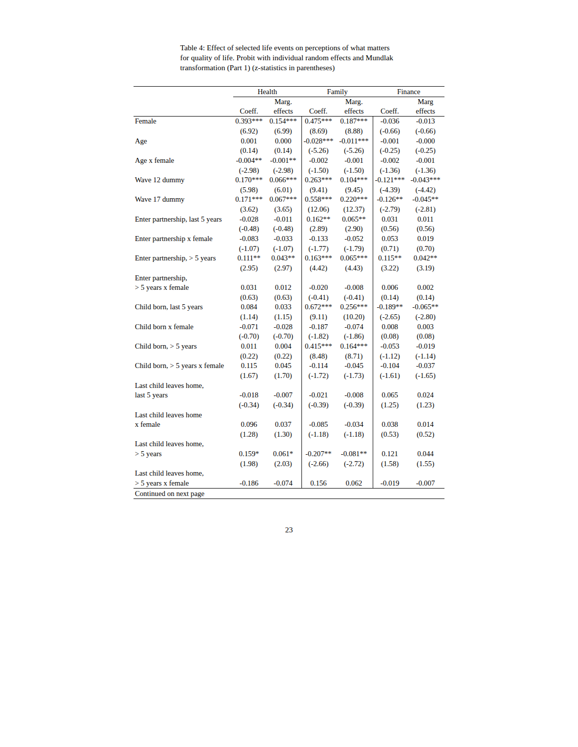Table 4: Effect of selected life events on perceptions of what matters for quality of life. Probit with individual random effects and Mundlak transformation (Part 1) (z-statistics in parentheses)
| | Health | Family | Finance |
| | Coeff. | Marg. effects | Coeff. | Marg. effects | Coeff. | Marg effects |
| Female | 0.393*** | 0.154*** | 0.475*** | 0.187*** | -0.036 | -0.013 |
| | (6.92) | (6.99) | (8.69) | (8.88) | (-0.66) | (-0.66) |
| Age | 0.001 | 0.000 | -0.028*** | -0.011*** | -0.001 | -0.000 |
| | (0.14) | (0.14) | (-5.26) | (-5.26) | (-0.25) | (-0.25) |
| Age x female | -0.004** | -0.001** | -0.002 | -0.001 | -0.002 | -0.001 |
| | (-2.98) | (-2.98) | (-1.50) | (-1.50) | (-1.36) | (-1.36) |
| Wave 12 dummy | 0.170*** | 0.066*** | 0.263*** | 0.104*** | -0.121*** | -0.043*** |
| | (5.98) | (6.01) | (9.41) | (9.45) | (-4.39) | (-4.42) |
| Wave 17 dummy | 0.171*** | 0.067*** | 0.558*** | 0.220*** | -0.126** | -0.045** |
| | (3.62) | (3.65) | (12.06) | (12.37) | (-2.79) | (-2.81) |
| Enter partnership, last 5 years | -0.028 | -0.011 | 0.162** | 0.065** | 0.031 | 0.011 |
| | (-0.48) | (-0.48) | (2.89) | (2.90) | (0.56) | (0.56) |
| Enter partnership x female | -0.083 | -0.033 | -0.133 | -0.052 | 0.053 | 0.019 |
| | (-1.07) | (-1.07) | (-1.77) | (-1.79) | (0.71) | (0.70) |
| Enter partnership, > 5 years | 0.111** | 0.043** | 0.163*** | 0.065*** | 0.115** | 0.042** |
| | (2.95) | (2.97) | (4.42) | (4.43) | (3.22) | (3.19) |
| Enter partnership, | | | | | | |
| > 5 years x female | 0.031 | 0.012 | -0.020 | -0.008 | 0.006 | 0.002 |
| | (0.63) | (0.63) | (-0.41) | (-0.41) | (0.14) | (0.14) |
| Child born, last 5 years | 0.084 | 0.033 | 0.672*** | 0.256*** | -0.189** | -0.065** |
| | (1.14) | (1.15) | (9.11) | (10.20) | (-2.65) | (-2.80) |
| Child born x female | -0.071 | -0.028 | -0.187 | -0.074 | 0.008 | 0.003 |
| | (-0.70) | (-0.70) | (-1.82) | (-1.86) | (0.08) | (0.08) |
| Child born, > 5 years | 0.011 | 0.004 | 0.415*** | 0.164*** | -0.053 | -0.019 |
| | (0.22) | (0.22) | (8.48) | (8.71) | (-1.12) | (-1.14) |
| Child born, > 5 years x female | 0.115 | 0.045 | -0.114 | -0.045 | -0.104 | -0.037 |
| | (1.67) | (1.70) | (-1.72) | (-1.73) | (-1.61) | (-1.65) |
| Last child leaves home, | | | | | | |
| last 5 years | -0.018 | -0.007 | -0.021 | -0.008 | 0.065 | 0.024 |
| | (-0.34) | (-0.34) | (-0.39) | (-0.39) | (1.25) | (1.23) |
| Last child leaves home | | | | | | |
| x female | 0.096 | 0.037 | -0.085 | -0.034 | 0.038 | 0.014 |
| | (1.28) | (1.30) | (-1.18) | (-1.18) | (0.53) | (0.52) |
| Last child leaves home, | | | | | | |
| > 5 years | 0.159* | 0.061* | -0.207** | -0.081** | 0.121 | 0.044 |
| | (1.98) | (2.03) | (-2.66) | (-2.72) | (1.58) | (1.55) |
| Last child leaves home, | | | | | | |
| > 5 years x female | -0.186 | -0.074 | 0.156 | 0.062 | -0.019 | -0.007 |
| Continued on next page |
23